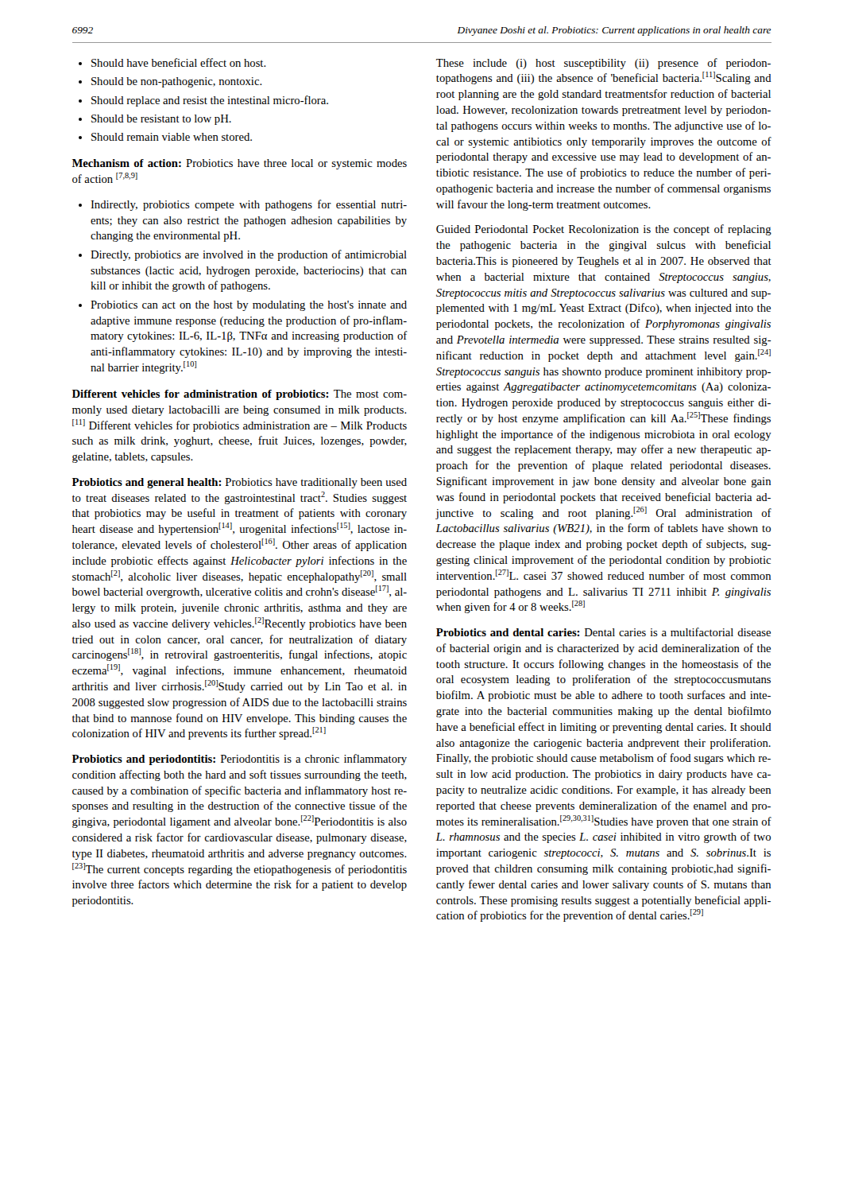6992 Divyanee Doshi et al. Probiotics: Current applications in oral health care
Should have beneficial effect on host.
Should be non-pathogenic, nontoxic.
Should replace and resist the intestinal micro-flora.
Should be resistant to low pH.
Should remain viable when stored.
Mechanism of action: Probiotics have three local or systemic modes of action [7,8,9]
Indirectly, probiotics compete with pathogens for essential nutrients; they can also restrict the pathogen adhesion capabilities by changing the environmental pH.
Directly, probiotics are involved in the production of antimicrobial substances (lactic acid, hydrogen peroxide, bacteriocins) that can kill or inhibit the growth of pathogens.
Probiotics can act on the host by modulating the host's innate and adaptive immune response (reducing the production of pro-inflammatory cytokines: IL-6, IL-1β, TNFα and increasing production of anti-inflammatory cytokines: IL-10) and by improving the intestinal barrier integrity.[10]
Different vehicles for administration of probiotics: The most commonly used dietary lactobacilli are being consumed in milk products.[11] Different vehicles for probiotics administration are – Milk Products such as milk drink, yoghurt, cheese, fruit Juices, lozenges, powder, gelatine, tablets, capsules.
Probiotics and general health: Probiotics have traditionally been used to treat diseases related to the gastrointestinal tract2. Studies suggest that probiotics may be useful in treatment of patients with coronary heart disease and hypertension[14], urogenital infections[15], lactose intolerance, elevated levels of cholesterol[16]. Other areas of application include probiotic effects against Helicobacter pylori infections in the stomach[2], alcoholic liver diseases, hepatic encephalopathy[20], small bowel bacterial overgrowth, ulcerative colitis and crohn's disease[17], allergy to milk protein, juvenile chronic arthritis, asthma and they are also used as vaccine delivery vehicles.[2]Recently probiotics have been tried out in colon cancer, oral cancer, for neutralization of diatary carcinogens[18], in retroviral gastroenteritis, fungal infections, atopic eczema[19], vaginal infections, immune enhancement, rheumatoid arthritis and liver cirrhosis.[20]Study carried out by Lin Tao et al. in 2008 suggested slow progression of AIDS due to the lactobacilli strains that bind to mannose found on HIV envelope. This binding causes the colonization of HIV and prevents its further spread.[21]
Probiotics and periodontitis: Periodontitis is a chronic inflammatory condition affecting both the hard and soft tissues surrounding the teeth, caused by a combination of specific bacteria and inflammatory host responses and resulting in the destruction of the connective tissue of the gingiva, periodontal ligament and alveolar bone.[22]Periodontitis is also considered a risk factor for cardiovascular disease, pulmonary disease, type II diabetes, rheumatoid arthritis and adverse pregnancy outcomes.[23]The current concepts regarding the etiopathogenesis of periodontitis involve three factors which determine the risk for a patient to develop periodontitis.
These include (i) host susceptibility (ii) presence of periodontopathogens and (iii) the absence of 'beneficial bacteria.[11]Scaling and root planning are the gold standard treatmentsfor reduction of bacterial load. However, recolonization towards pretreatment level by periodontal pathogens occurs within weeks to months. The adjunctive use of local or systemic antibiotics only temporarily improves the outcome of periodontal therapy and excessive use may lead to development of antibiotic resistance. The use of probiotics to reduce the number of periopathogenic bacteria and increase the number of commensal organisms will favour the long-term treatment outcomes.
Guided Periodontal Pocket Recolonization is the concept of replacing the pathogenic bacteria in the gingival sulcus with beneficial bacteria.This is pioneered by Teughels et al in 2007. He observed that when a bacterial mixture that contained Streptococcus sangius, Streptococcus mitis and Streptococcus salivarius was cultured and supplemented with 1 mg/mL Yeast Extract (Difco), when injected into the periodontal pockets, the recolonization of Porphyromonas gingivalis and Prevotella intermedia were suppressed. These strains resulted significant reduction in pocket depth and attachment level gain.[24] Streptococcus sanguis has shownto produce prominent inhibitory properties against Aggregatibacter actinomycetemcomitans (Aa) colonization. Hydrogen peroxide produced by streptococcus sanguis either directly or by host enzyme amplification can kill Aa.[25]These findings highlight the importance of the indigenous microbiota in oral ecology and suggest the replacement therapy, may offer a new therapeutic approach for the prevention of plaque related periodontal diseases. Significant improvement in jaw bone density and alveolar bone gain was found in periodontal pockets that received beneficial bacteria adjunctive to scaling and root planing.[26] Oral administration of Lactobacillus salivarius (WB21), in the form of tablets have shown to decrease the plaque index and probing pocket depth of subjects, suggesting clinical improvement of the periodontal condition by probiotic intervention.[27]L. casei 37 showed reduced number of most common periodontal pathogens and L. salivarius TI 2711 inhibit P. gingivalis when given for 4 or 8 weeks.[28]
Probiotics and dental caries: Dental caries is a multifactorial disease of bacterial origin and is characterized by acid demineralization of the tooth structure. It occurs following changes in the homeostasis of the oral ecosystem leading to proliferation of the streptococcusmutans biofilm. A probiotic must be able to adhere to tooth surfaces and integrate into the bacterial communities making up the dental biofilmto have a beneficial effect in limiting or preventing dental caries. It should also antagonize the cariogenic bacteria andprevent their proliferation. Finally, the probiotic should cause metabolism of food sugars which result in low acid production. The probiotics in dairy products have capacity to neutralize acidic conditions. For example, it has already been reported that cheese prevents demineralization of the enamel and promotes its remineralisation.[29,30,31]Studies have proven that one strain of L. rhamnosus and the species L. casei inhibited in vitro growth of two important cariogenic streptococci, S. mutans and S. sobrinus.It is proved that children consuming milk containing probiotic,had significantly fewer dental caries and lower salivary counts of S. mutans than controls. These promising results suggest a potentially beneficial application of probiotics for the prevention of dental caries.[29]